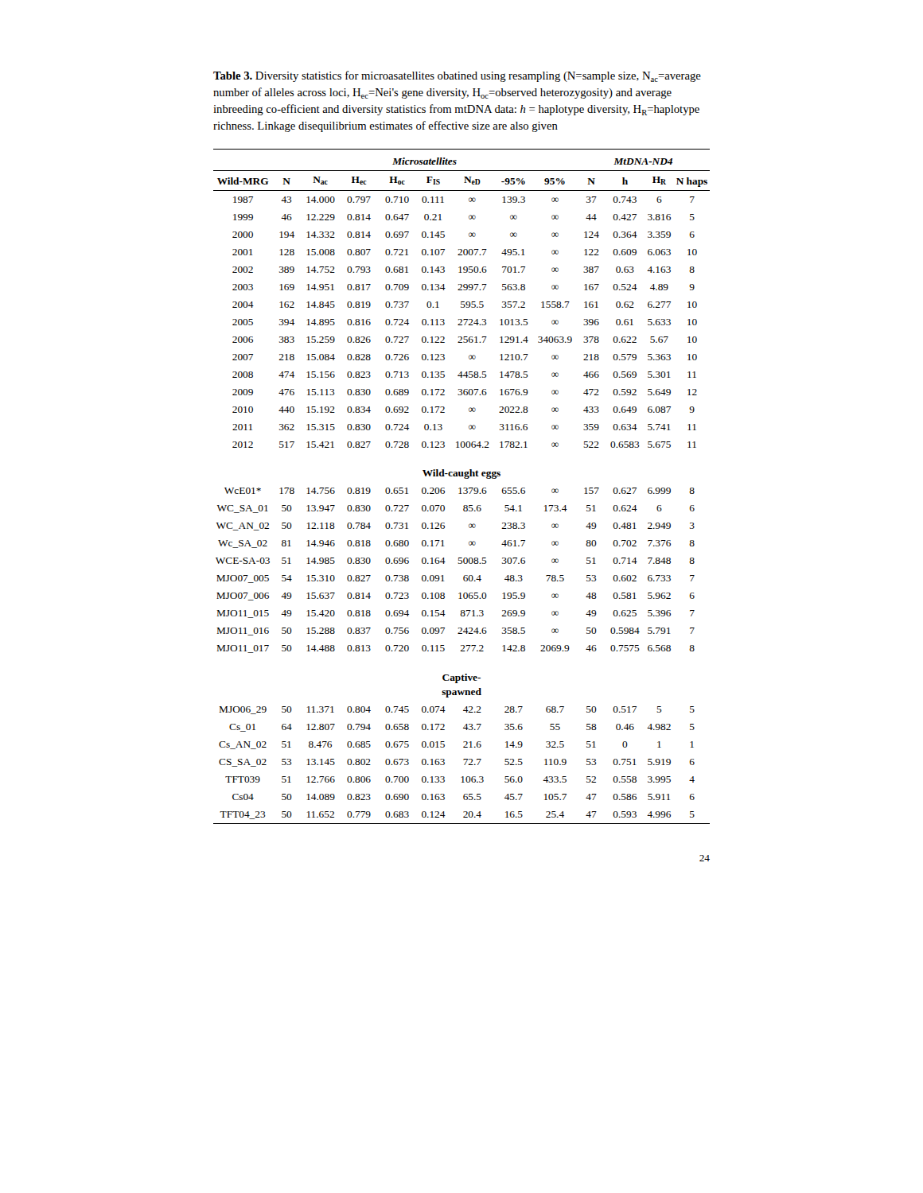Table 3. Diversity statistics for microasatellites obatined using resampling (N=sample size, Nac=average number of alleles across loci, Hec=Nei's gene diversity, Hoc=observed heterozygosity) and average inbreeding co-efficient and diversity statistics from mtDNA data: h = haplotype diversity, HR=haplotype richness. Linkage disequilibrium estimates of effective size are also given
| | Microsatellites | MtDNA-ND4 |
| Wild-MRG | N | N ac | H ec | H oc | F IS | N eD | -95% | 95% | N | h | H R | N haps |
| 1987 | 43 | 14.000 | 0.797 | 0.710 | 0.111 | ∞ | 139.3 | ∞ | 37 | 0.743 | 6 | 7 |
| 1999 | 46 | 12.229 | 0.814 | 0.647 | 0.21 | ∞ | ∞ | ∞ | 44 | 0.427 | 3.816 | 5 |
| 2000 | 194 | 14.332 | 0.814 | 0.697 | 0.145 | ∞ | ∞ | ∞ | 124 | 0.364 | 3.359 | 6 |
| 2001 | 128 | 15.008 | 0.807 | 0.721 | 0.107 | 2007.7 | 495.1 | ∞ | 122 | 0.609 | 6.063 | 10 |
| 2002 | 389 | 14.752 | 0.793 | 0.681 | 0.143 | 1950.6 | 701.7 | ∞ | 387 | 0.63 | 4.163 | 8 |
| 2003 | 169 | 14.951 | 0.817 | 0.709 | 0.134 | 2997.7 | 563.8 | ∞ | 167 | 0.524 | 4.89 | 9 |
| 2004 | 162 | 14.845 | 0.819 | 0.737 | 0.1 | 595.5 | 357.2 | 1558.7 | 161 | 0.62 | 6.277 | 10 |
| 2005 | 394 | 14.895 | 0.816 | 0.724 | 0.113 | 2724.3 | 1013.5 | ∞ | 396 | 0.61 | 5.633 | 10 |
| 2006 | 383 | 15.259 | 0.826 | 0.727 | 0.122 | 2561.7 | 1291.4 | 34063.9 | 378 | 0.622 | 5.67 | 10 |
| 2007 | 218 | 15.084 | 0.828 | 0.726 | 0.123 | ∞ | 1210.7 | ∞ | 218 | 0.579 | 5.363 | 10 |
| 2008 | 474 | 15.156 | 0.823 | 0.713 | 0.135 | 4458.5 | 1478.5 | ∞ | 466 | 0.569 | 5.301 | 11 |
| 2009 | 476 | 15.113 | 0.830 | 0.689 | 0.172 | 3607.6 | 1676.9 | ∞ | 472 | 0.592 | 5.649 | 12 |
| 2010 | 440 | 15.192 | 0.834 | 0.692 | 0.172 | ∞ | 2022.8 | ∞ | 433 | 0.649 | 6.087 | 9 |
| 2011 | 362 | 15.315 | 0.830 | 0.724 | 0.13 | ∞ | 3116.6 | ∞ | 359 | 0.634 | 5.741 | 11 |
| 2012 | 517 | 15.421 | 0.827 | 0.728 | 0.123 | 10064.2 | 1782.1 | ∞ | 522 | 0.6583 | 5.675 | 11 |
| Wild-caught eggs |
| WcE01* | 178 | 14.756 | 0.819 | 0.651 | 0.206 | 1379.6 | 655.6 | ∞ | 157 | 0.627 | 6.999 | 8 |
| WC_SA_01 | 50 | 13.947 | 0.830 | 0.727 | 0.070 | 85.6 | 54.1 | 173.4 | 51 | 0.624 | 6 | 6 |
| WC_AN_02 | 50 | 12.118 | 0.784 | 0.731 | 0.126 | ∞ | 238.3 | ∞ | 49 | 0.481 | 2.949 | 3 |
| Wc_SA_02 | 81 | 14.946 | 0.818 | 0.680 | 0.171 | ∞ | 461.7 | ∞ | 80 | 0.702 | 7.376 | 8 |
| WCE-SA-03 | 51 | 14.985 | 0.830 | 0.696 | 0.164 | 5008.5 | 307.6 | ∞ | 51 | 0.714 | 7.848 | 8 |
| MJO07_005 | 54 | 15.310 | 0.827 | 0.738 | 0.091 | 60.4 | 48.3 | 78.5 | 53 | 0.602 | 6.733 | 7 |
| MJO07_006 | 49 | 15.637 | 0.814 | 0.723 | 0.108 | 1065.0 | 195.9 | ∞ | 48 | 0.581 | 5.962 | 6 |
| MJO11_015 | 49 | 15.420 | 0.818 | 0.694 | 0.154 | 871.3 | 269.9 | ∞ | 49 | 0.625 | 5.396 | 7 |
| MJO11_016 | 50 | 15.288 | 0.837 | 0.756 | 0.097 | 2424.6 | 358.5 | ∞ | 50 | 0.5984 | 5.791 | 7 |
| MJO11_017 | 50 | 14.488 | 0.813 | 0.720 | 0.115 | 277.2 | 142.8 | 2069.9 | 46 | 0.7575 | 6.568 | 8 |
| Captive- spawned |
| MJO06_29 | 50 | 11.371 | 0.804 | 0.745 | 0.074 | 42.2 | 28.7 | 68.7 | 50 | 0.517 | 5 | 5 |
| Cs_01 | 64 | 12.807 | 0.794 | 0.658 | 0.172 | 43.7 | 35.6 | 55 | 58 | 0.46 | 4.982 | 5 |
| Cs_AN_02 | 51 | 8.476 | 0.685 | 0.675 | 0.015 | 21.6 | 14.9 | 32.5 | 51 | 0 | 1 | 1 |
| CS_SA_02 | 53 | 13.145 | 0.802 | 0.673 | 0.163 | 72.7 | 52.5 | 110.9 | 53 | 0.751 | 5.919 | 6 |
| TFT039 | 51 | 12.766 | 0.806 | 0.700 | 0.133 | 106.3 | 56.0 | 433.5 | 52 | 0.558 | 3.995 | 4 |
| Cs04 | 50 | 14.089 | 0.823 | 0.690 | 0.163 | 65.5 | 45.7 | 105.7 | 47 | 0.586 | 5.911 | 6 |
| TFT04_23 | 50 | 11.652 | 0.779 | 0.683 | 0.124 | 20.4 | 16.5 | 25.4 | 47 | 0.593 | 4.996 | 5 |
24